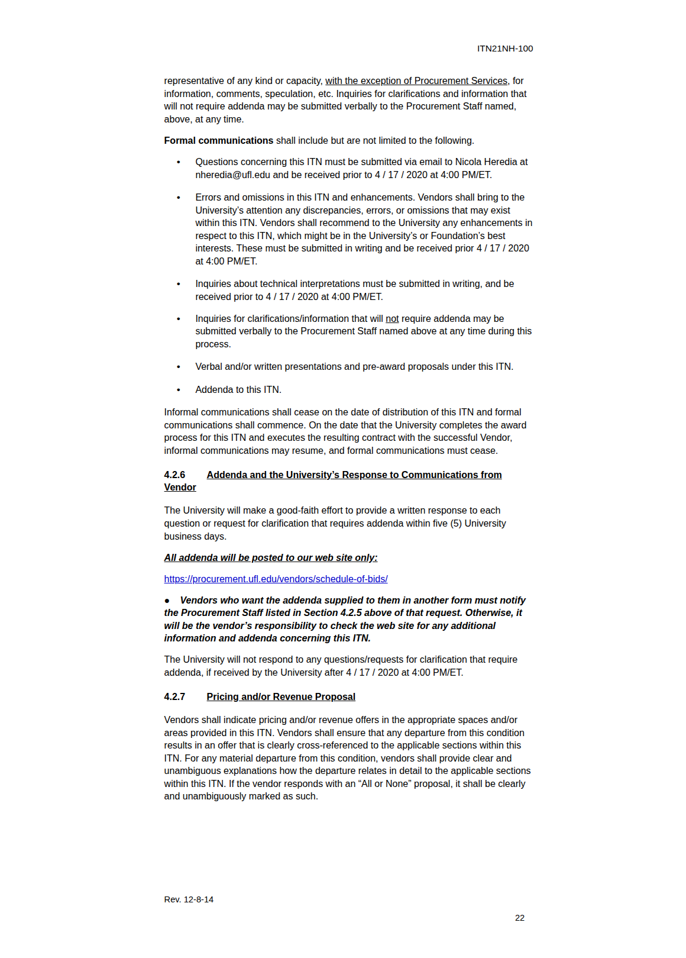ITN21NH-100
representative of any kind or capacity, with the exception of Procurement Services, for information, comments, speculation, etc. Inquiries for clarifications and information that will not require addenda may be submitted verbally to the Procurement Staff named, above, at any time.
Formal communications shall include but are not limited to the following.
Questions concerning this ITN must be submitted via email to Nicola Heredia at nheredia@ufl.edu and be received prior to 4 / 17 / 2020 at 4:00 PM/ET.
Errors and omissions in this ITN and enhancements. Vendors shall bring to the University’s attention any discrepancies, errors, or omissions that may exist within this ITN. Vendors shall recommend to the University any enhancements in respect to this ITN, which might be in the University’s or Foundation’s best interests. These must be submitted in writing and be received prior 4 / 17 / 2020 at 4:00 PM/ET.
Inquiries about technical interpretations must be submitted in writing, and be received prior to 4 / 17 / 2020 at 4:00 PM/ET.
Inquiries for clarifications/information that will not require addenda may be submitted verbally to the Procurement Staff named above at any time during this process.
Verbal and/or written presentations and pre-award proposals under this ITN.
Addenda to this ITN.
Informal communications shall cease on the date of distribution of this ITN and formal communications shall commence. On the date that the University completes the award process for this ITN and executes the resulting contract with the successful Vendor, informal communications may resume, and formal communications must cease.
4.2.6 Addenda and the University’s Response to Communications from Vendor
The University will make a good-faith effort to provide a written response to each question or request for clarification that requires addenda within five (5) University business days.
All addenda will be posted to our web site only:
https://procurement.ufl.edu/vendors/schedule-of-bids/
●Vendors who want the addenda supplied to them in another form must notify the Procurement Staff listed in Section 4.2.5 above of that request. Otherwise, it will be the vendor’s responsibility to check the web site for any additional information and addenda concerning this ITN.
The University will not respond to any questions/requests for clarification that require addenda, if received by the University after 4 / 17 / 2020 at 4:00 PM/ET.
4.2.7 Pricing and/or Revenue Proposal
Vendors shall indicate pricing and/or revenue offers in the appropriate spaces and/or areas provided in this ITN. Vendors shall ensure that any departure from this condition results in an offer that is clearly cross-referenced to the applicable sections within this ITN. For any material departure from this condition, vendors shall provide clear and unambiguous explanations how the departure relates in detail to the applicable sections within this ITN. If the vendor responds with an “All or None” proposal, it shall be clearly and unambiguously marked as such.
Rev. 12-8-14
22